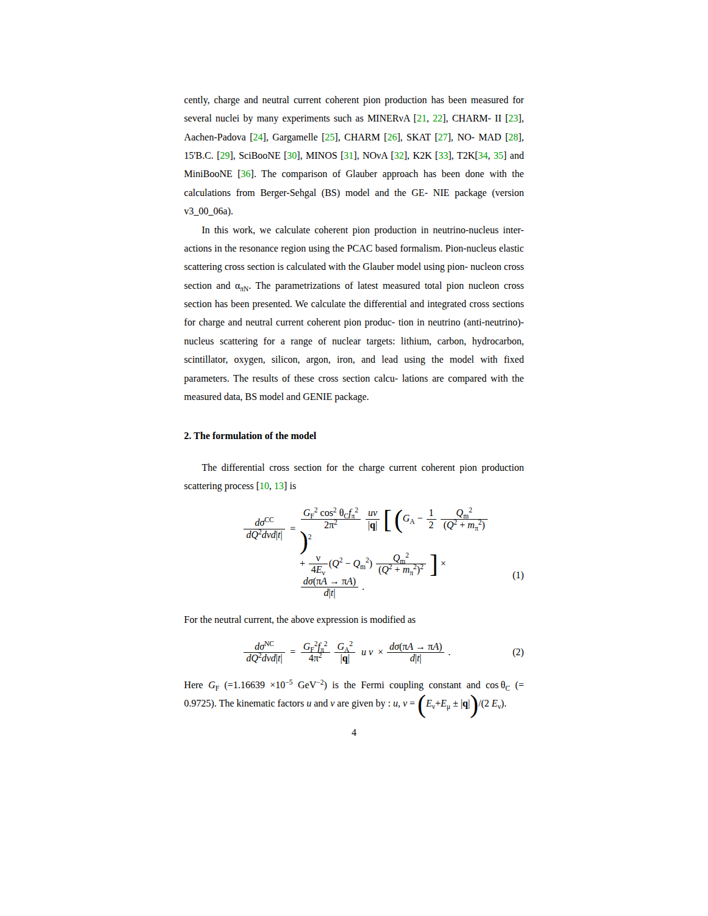cently, charge and neutral current coherent pion production has been measured for several nuclei by many experiments such as MINERνA [21, 22], CHARM- II [23], Aachen-Padova [24], Gargamelle [25], CHARM [26], SKAT [27], NO- MAD [28], 15'B.C. [29], SciBooNE [30], MINOS [31], NOνA [32], K2K [33], T2K[34, 35] and MiniBooNE [36]. The comparison of Glauber approach has been done with the calculations from Berger-Sehgal (BS) model and the GE- NIE package (version v3_00_06a).
In this work, we calculate coherent pion production in neutrino-nucleus inter- actions in the resonance region using the PCAC based formalism. Pion-nucleus elastic scattering cross section is calculated with the Glauber model using pion- nucleon cross section and απN. The parametrizations of latest measured total pion nucleon cross section has been presented. We calculate the differential and integrated cross sections for charge and neutral current coherent pion produc- tion in neutrino (anti-neutrino)-nucleus scattering for a range of nuclear targets: lithium, carbon, hydrocarbon, scintillator, oxygen, silicon, argon, iron, and lead using the model with fixed parameters. The results of these cross section calcu- lations are compared with the measured data, BS model and GENIE package.
2. The formulation of the model
The differential cross section for the charge current coherent pion production scattering process [10, 13] is
| dσ CC dQ 2 dνd / t / | = | G F 2 cos 2 θ C f π 2 2π 2 uv / q / [ ( G A − 1 2 Q m 2 ( Q 2 + m π 2 ) ) 2 | |
| | | + ν 4 E ν ( Q 2 − Q m 2 ) Q m 2 ( Q 2 + m π 2 ) 2 ] × dσ (π A → π A ) d / t / . | (1) |
For the neutral current, the above expression is modified as
| dσ NC dQ 2 dνd / t / | = | G F 2 f π 2 4π 2 G A 2 / q / u v × dσ (π A → π A ) d / t / . | (2) |
Here GF (=1.16639 ×10−5 GeV−2) is the Fermi coupling constant and cos θC (= 0.9725). The kinematic factors u and v are given by : u, v = (Eν+Eμ ± |q|)/(2 Eν).
4